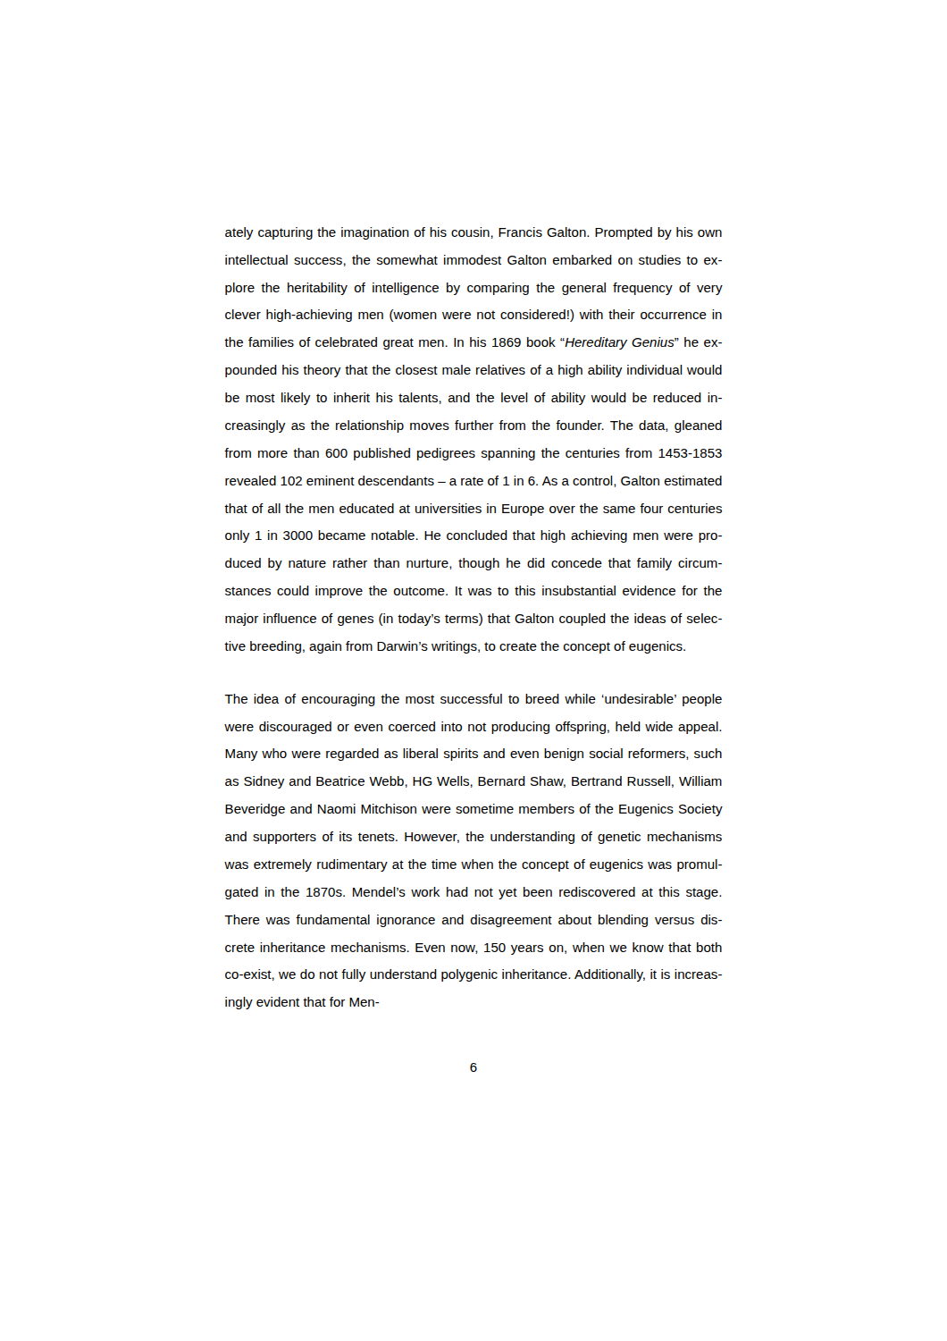ately capturing the imagination of his cousin, Francis Galton. Prompted by his own intellectual success, the somewhat immodest Galton embarked on studies to explore the heritability of intelligence by comparing the general frequency of very clever high-achieving men (women were not considered!) with their occurrence in the families of celebrated great men. In his 1869 book “Hereditary Genius” he expounded his theory that the closest male relatives of a high ability individual would be most likely to inherit his talents, and the level of ability would be reduced increasingly as the relationship moves further from the founder. The data, gleaned from more than 600 published pedigrees spanning the centuries from 1453-1853 revealed 102 eminent descendants – a rate of 1 in 6. As a control, Galton estimated that of all the men educated at universities in Europe over the same four centuries only 1 in 3000 became notable. He concluded that high achieving men were produced by nature rather than nurture, though he did concede that family circumstances could improve the outcome. It was to this insubstantial evidence for the major influence of genes (in today’s terms) that Galton coupled the ideas of selective breeding, again from Darwin’s writings, to create the concept of eugenics.
The idea of encouraging the most successful to breed while ‘undesirable’ people were discouraged or even coerced into not producing offspring, held wide appeal. Many who were regarded as liberal spirits and even benign social reformers, such as Sidney and Beatrice Webb, HG Wells, Bernard Shaw, Bertrand Russell, William Beveridge and Naomi Mitchison were sometime members of the Eugenics Society and supporters of its tenets. However, the understanding of genetic mechanisms was extremely rudimentary at the time when the concept of eugenics was promulgated in the 1870s. Mendel’s work had not yet been rediscovered at this stage. There was fundamental ignorance and disagreement about blending versus discrete inheritance mechanisms. Even now, 150 years on, when we know that both co-exist, we do not fully understand polygenic inheritance. Additionally, it is increasingly evident that for Men-
6